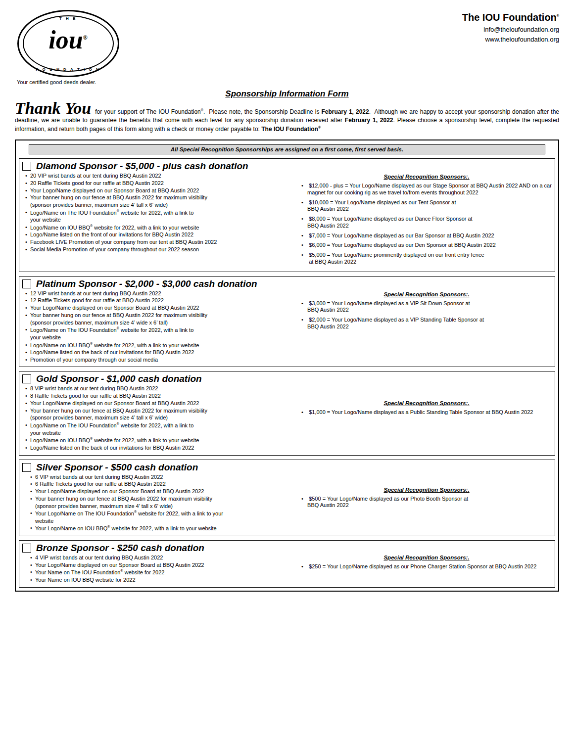T H E
iou®
F O U N D A T I O N
Your certified good deeds dealer.
The IOU Foundation®
info@theioufoundation.org
www.theioufoundation.org
Sponsorship Information Form
Thank You for your support of The IOU Foundation®. Please note, the Sponsorship Deadline is February 1, 2022. Although we are happy to accept your sponsorship donation after the deadline, we are unable to guarantee the benefits that come with each level for any sponsorship donation received after February 1, 2022. Please choose a sponsorship level, complete the requested information, and return both pages of this form along with a check or money order payable to: The IOU Foundation®
All Special Recognition Sponsorships are assigned on a first come, first served basis.
Diamond Sponsor - $5,000 - plus cash donation
20 VIP wrist bands at our tent during BBQ Austin 2022
20 Raffle Tickets good for our raffle at BBQ Austin 2022
Your Logo/Name displayed on our Sponsor Board at BBQ Austin 2022
Your banner hung on our fence at BBQ Austin 2022 for maximum visibility
(sponsor provides banner, maximum size 4’ tall x 6’ wide)
Logo/Name on The IOU Foundation® website for 2022, with a link to
your website
Logo/Name on IOU BBQ® website for 2022, with a link to your website
Logo/Name listed on the front of our invitations for BBQ Austin 2022
Facebook LIVE Promotion of your company from our tent at BBQ Austin 2022
Social Media Promotion of your company throughout our 2022 season
Special Recognition Sponsors:.
$12,000 - plus = Your Logo/Name displayed as our Stage Sponsor at BBQ Austin 2022 AND on a car magnet for our cooking rig as we travel to/from events throughout 2022
$10,000 = Your Logo/Name displayed as our Tent Sponsor at
BBQ Austin 2022
$8,000 = Your Logo/Name displayed as our Dance Floor Sponsor at
BBQ Austin 2022
$7,000 = Your Logo/Name displayed as our Bar Sponsor at BBQ Austin 2022
$6,000 = Your Logo/Name displayed as our Den Sponsor at BBQ Austin 2022
$5,000 = Your Logo/Name prominently displayed on our front entry fence
at BBQ Austin 2022
Platinum Sponsor - $2,000 - $3,000 cash donation
12 VIP wrist bands at our tent during BBQ Austin 2022
12 Raffle Tickets good for our raffle at BBQ Austin 2022
Your Logo/Name displayed on our Sponsor Board at BBQ Austin 2022
Your banner hung on our fence at BBQ Austin 2022 for maximum visibility
(sponsor provides banner, maximum size 4’ wide x 6’ tall)
Logo/Name on The IOU Foundation® website for 2022, with a link to
your website
Logo/Name on IOU BBQ® website for 2022, with a link to your website
Logo/Name listed on the back of our invitations for BBQ Austin 2022
Promotion of your company through our social media
Special Recognition Sponsors:.
$3,000 = Your Logo/Name displayed as a VIP Sit Down Sponsor at
BBQ Austin 2022
$2,000 = Your Logo/Name displayed as a VIP Standing Table Sponsor at
BBQ Austin 2022
Gold Sponsor - $1,000 cash donation
8 VIP wrist bands at our tent during BBQ Austin 2022
8 Raffle Tickets good for our raffle at BBQ Austin 2022
Your Logo/Name displayed on our Sponsor Board at BBQ Austin 2022
Your banner hung on our fence at BBQ Austin 2022 for maximum visibility
(sponsor provides banner, maximum size 4’ tall x 6’ wide)
Logo/Name on The IOU Foundation® website for 2022, with a link to
your website
Logo/Name on IOU BBQ® website for 2022, with a link to your website
Logo/Name listed on the back of our invitations for BBQ Austin 2022
Special Recognition Sponsors:.
$1,000 = Your Logo/Name displayed as a Public Standing Table Sponsor at BBQ Austin 2022
Silver Sponsor - $500 cash donation
6 VIP wrist bands at our tent during BBQ Austin 2022
6 Raffle Tickets good for our raffle at BBQ Austin 2022
Your Logo/Name displayed on our Sponsor Board at BBQ Austin 2022
Your banner hung on our fence at BBQ Austin 2022 for maximum visibility
(sponsor provides banner, maximum size 4’ tall x 6’ wide)
Your Logo/Name on The IOU Foundation® website for 2022, with a link to your
website
Your Logo/Name on IOU BBQ® website for 2022, with a link to your website
Special Recognition Sponsors:.
$500 = Your Logo/Name displayed as our Photo Booth Sponsor at
BBQ Austin 2022
Bronze Sponsor - $250 cash donation
4 VIP wrist bands at our tent during BBQ Austin 2022
Your Logo/Name displayed on our Sponsor Board at BBQ Austin 2022
Your Name on The IOU Foundation® website for 2022
Your Name on IOU BBQ website for 2022
Special Recognition Sponsors:.
$250 = Your Logo/Name displayed as our Phone Charger Station Sponsor at BBQ Austin 2022